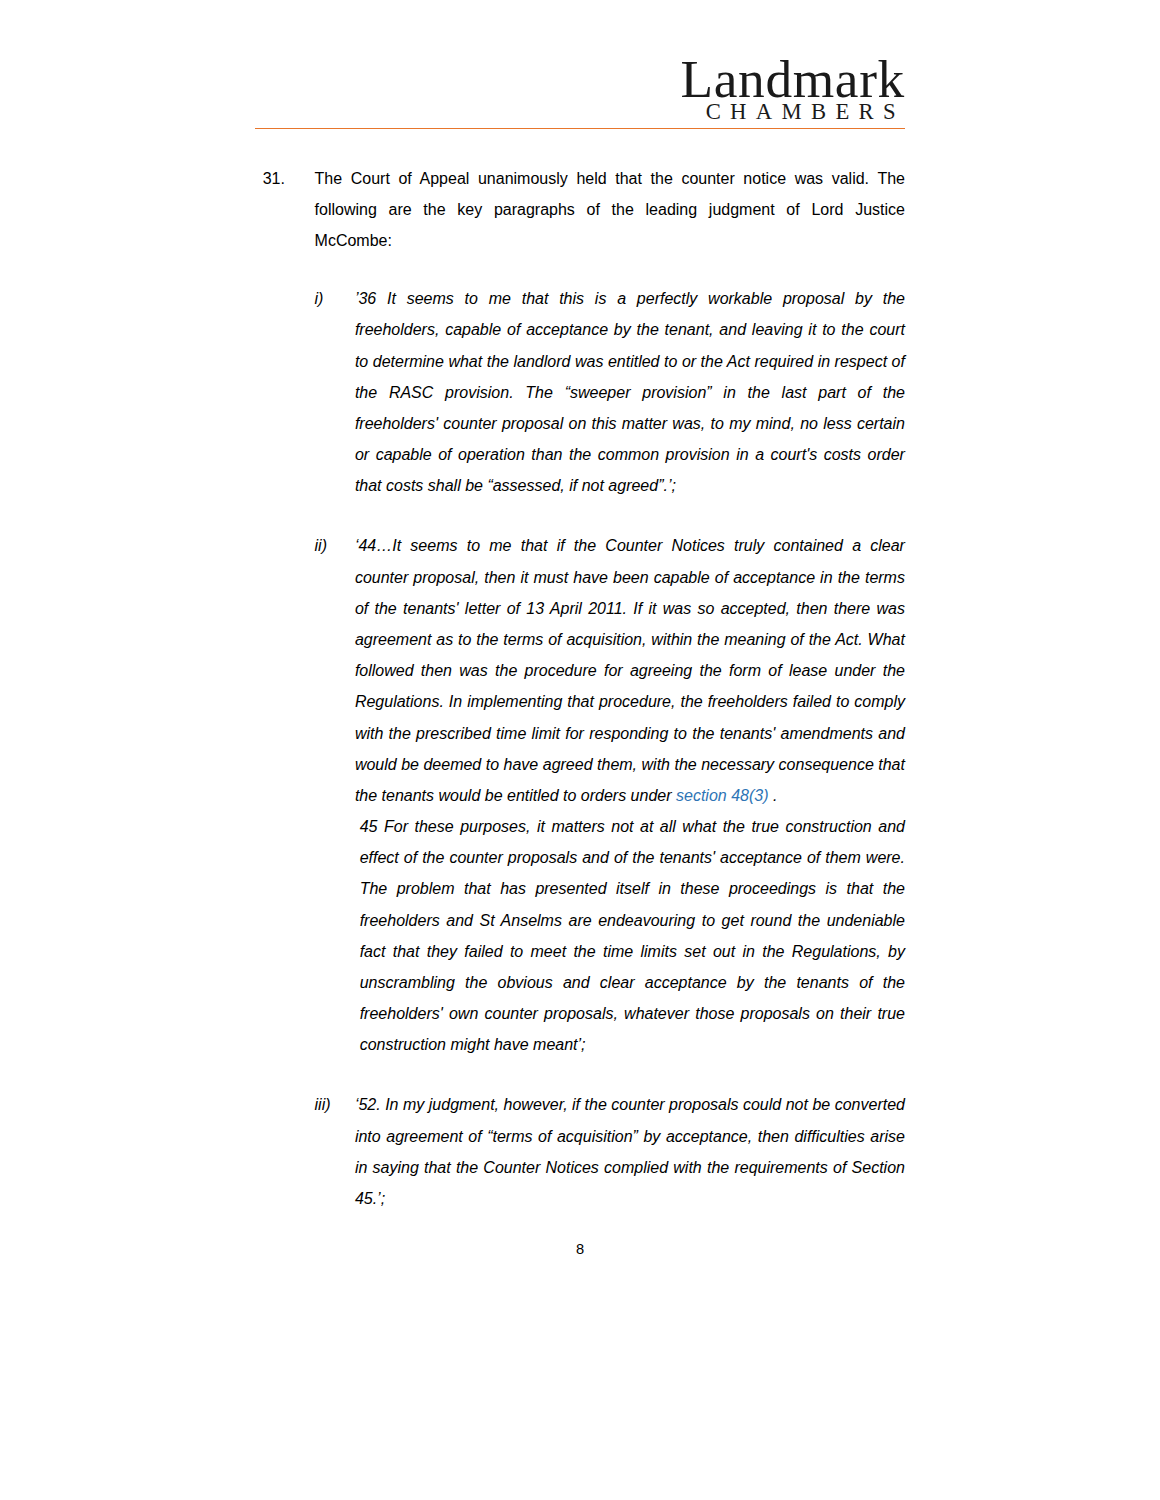Landmark CHAMBERS
31.
The Court of Appeal unanimously held that the counter notice was valid. The following are the key paragraphs of the leading judgment of Lord Justice McCombe:
i)
’36 It seems to me that this is a perfectly workable proposal by the freeholders, capable of acceptance by the tenant, and leaving it to the court to determine what the landlord was entitled to or the Act required in respect of the RASC provision. The “sweeper provision” in the last part of the freeholders' counter proposal on this matter was, to my mind, no less certain or capable of operation than the common provision in a court's costs order that costs shall be “assessed, if not agreed”.’;
ii)
‘44…It seems to me that if the Counter Notices truly contained a clear counter proposal, then it must have been capable of acceptance in the terms of the tenants' letter of 13 April 2011. If it was so accepted, then there was agreement as to the terms of acquisition, within the meaning of the Act. What followed then was the procedure for agreeing the form of lease under the Regulations. In implementing that procedure, the freeholders failed to comply with the prescribed time limit for responding to the tenants' amendments and would be deemed to have agreed them, with the necessary consequence that the tenants would be entitled to orders under section 48(3) .
45 For these purposes, it matters not at all what the true construction and effect of the counter proposals and of the tenants' acceptance of them were. The problem that has presented itself in these proceedings is that the freeholders and St Anselms are endeavouring to get round the undeniable fact that they failed to meet the time limits set out in the Regulations, by unscrambling the obvious and clear acceptance by the tenants of the freeholders' own counter proposals, whatever those proposals on their true construction might have meant’;
iii)
‘52. In my judgment, however, if the counter proposals could not be converted into agreement of “terms of acquisition” by acceptance, then difficulties arise in saying that the Counter Notices complied with the requirements of Section 45.’;
8